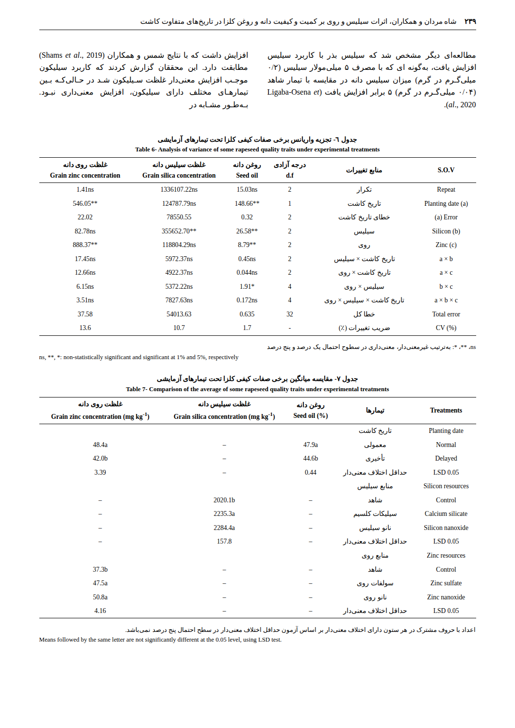۲۳۹ شاه مردان و همکاران، اثرات سیلیس و روی بر کمیت و کیفیت دانه و روغن کلزا در تاریخ‌های متفاوت کاشت
مطالعه‌ای دیگر مشخص شد که سیلیس بذر با کاربرد سیلیس افزایش یافت، به‌گونه ای که با مصرف ۵ میلی‌مولار سیلیس (۰/۲ میلی‌گـرم در گرم) میزان سیلیس دانه در مقایسه با تیمار شاهد (۰/۰۴ میلی‌گـرم در گرم) ۵ برابر افزایش یافت (Ligaba-Osena et al., 2020).
افزایش داشت که با نتایج شمس و همکاران (Shams et al., 2019) مطابقت دارد. این محققان گزارش کردند که کاربرد سیلیکون موجـب افزایش معنی‌دار غلظت سـیلیکون شـد در حـالی‌کـه بـین تیمارهـای مختلف دارای سیلیکون، افزایش معنی‌داری نبـود. بـه‌طـور مشـابه در
جدول ٦- تجزیه واریانس برخی صفات کیفی کلزا تحت تیمارهای آزمایشی Table 6- Analysis of variance of some rapeseed quality traits under experimental treatments
| S.O.V | منابع تغییرات | درجه آزادی d.f | روغن دانه Seed oil | غلظت سیلیس دانه Grain silica concentration | غلظت روی دانه Grain zinc concentration |
| --- | --- | --- | --- | --- | --- |
| Repeat | تکرار | 2 | 15.03ns | 1336107.22ns | 1.41ns |
| Planting date (a) | تاریخ کاشت | 1 | 148.66** | 124787.79ns | 546.05** |
| (a) Error | خطای تاریخ کاشت | 2 | 0.32 | 78550.55 | 22.02 |
| Silicon (b) | سیلیس | 2 | 26.58** | 355652.70** | 82.78ns |
| Zinc (c) | روی | 2 | 8.79** | 118804.29ns | 888.37** |
| a × b | تاریخ کاشت × سیلیس | 2 | 0.45ns | 5972.37ns | 17.45ns |
| a × c | تاریخ کاشت × روی | 2 | 0.044ns | 4922.37ns | 12.66ns |
| b × c | سیلیس × روی | 4 | 1.91* | 5372.22ns | 6.15ns |
| a × b × c | تاریخ کاشت × سیلیس × روی | 4 | 0.172ns | 7827.63ns | 3.51ns |
| Total error | خطا کل | 32 | 0.635 | 54013.63 | 37.58 |
| CV (%) | ضریب تغییرات (٪) | - | 1.7 | 10.7 | 13.6 |
ns، **، *: به‌ترتیب غیرمعنی‌دار، معنی‌داری در سطوح احتمال یک درصد و پنج درصد
ns, **, *: non-statistically significant and significant at 1% and 5%, respectively
جدول ۷- مقایسه میانگین برخی صفات کیفی کلزا تحت تیمارهای آزمایشی Table 7- Comparison of the average of some rapeseed quality traits under experimental treatments
| Treatments | تیمارها | روغن دانه Seed oil (%) | غلظت سیلیس دانه Grain silica concentration (mg kg -1 ) | غلظت روی دانه Grain zinc concentration (mg kg -1 ) |
| --- | --- | --- | --- | --- |
| Planting date | تاریخ کاشت | | | |
| Normal | معمولی | 47.9a | – | 48.4a |
| Delayed | تأخیری | 44.6b | – | 42.0b |
| LSD 0.05 | حداقل اختلاف معنی‌دار | 0.44 | – | 3.39 |
| Silicon resources | منابع سیلیس | | | |
| Control | شاهد | – | 2020.1b | – |
| Calcium silicate | سیلیکات کلسیم | – | 2235.3a | – |
| Silicon nanoxide | نانو سیلیس | – | 2284.4a | – |
| LSD 0.05 | حداقل اختلاف معنی‌دار | – | 157.8 | – |
| Zinc resources | منابع روی | | | |
| Control | شاهد | – | – | 37.3b |
| Zinc sulfate | سولفات روی | – | – | 47.5a |
| Zinc nanoxide | نانو روی | – | – | 50.8a |
| LSD 0.05 | حداقل اختلاف معنی‌دار | – | – | 4.16 |
اعداد با حروف مشترک در هر ستون دارای اختلاف معنی‌دار بر اساس آزمون حداقل اختلاف معنی‌دار در سطح احتمال پنج درصد نمی‌باشد.
Means followed by the same letter are not significantly different at the 0.05 level, using LSD test.